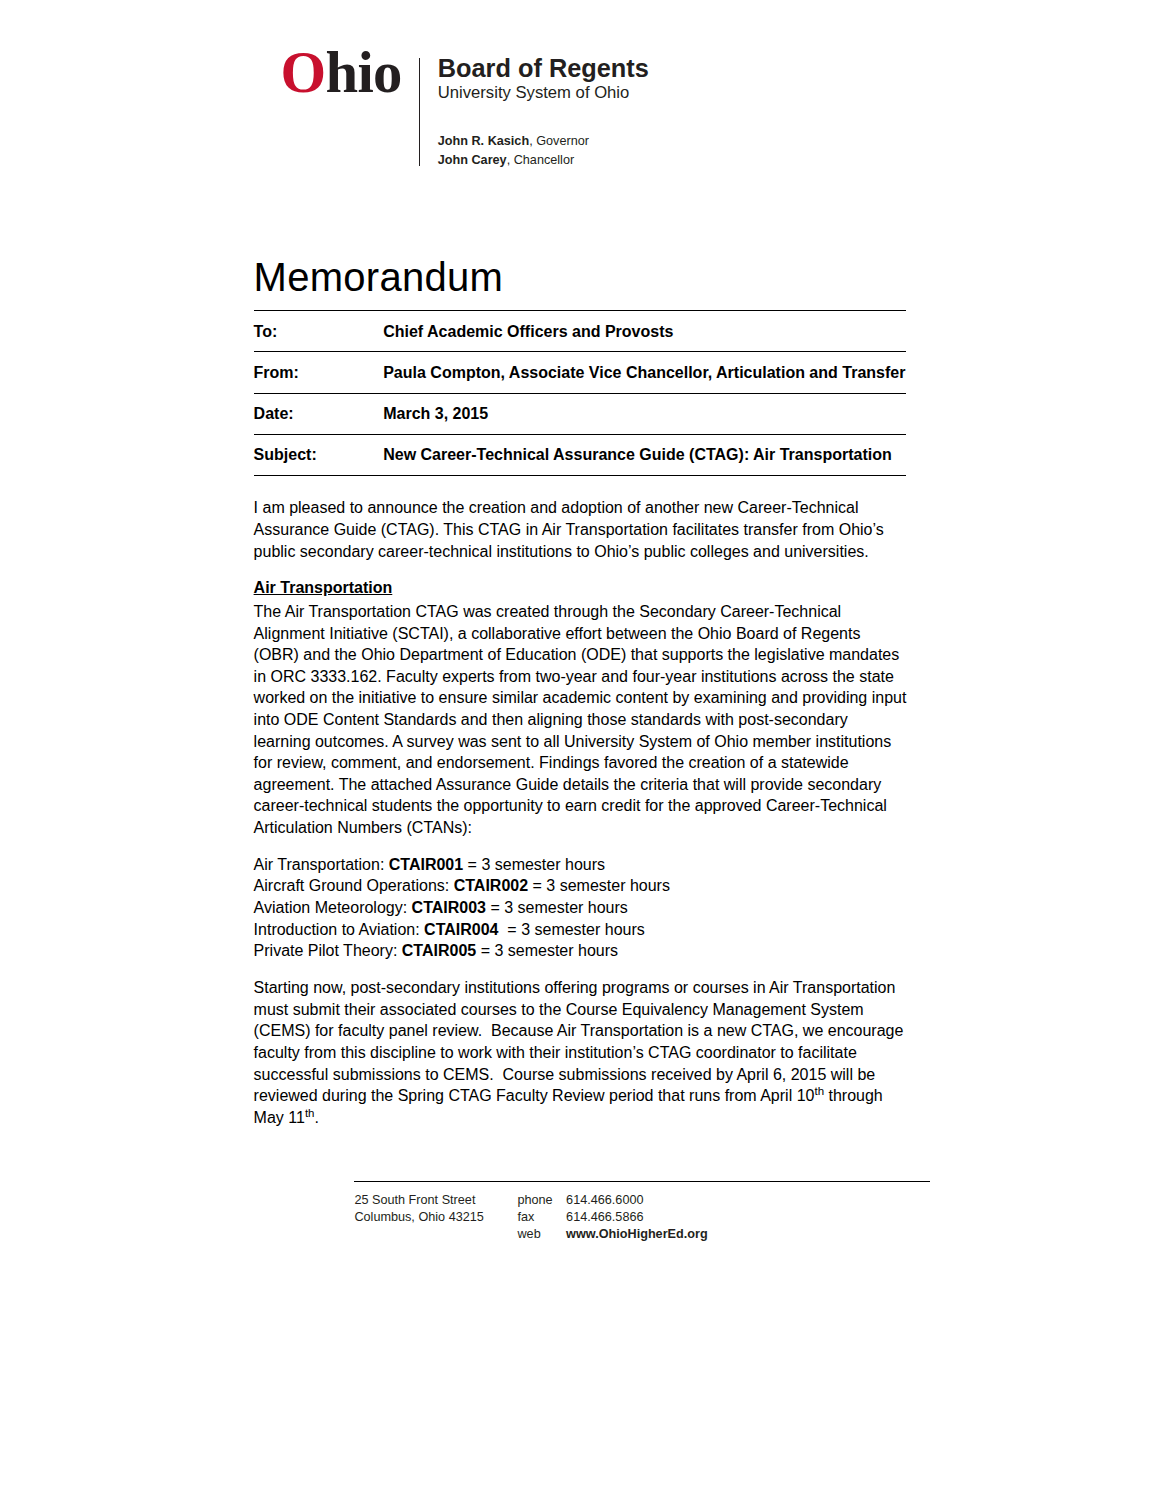Ohio
Board of Regents
University System of Ohio
John R. Kasich, Governor
John Carey, Chancellor
Memorandum
| To: | Chief Academic Officers and Provosts |
| From: | Paula Compton, Associate Vice Chancellor, Articulation and Transfer |
| Date: | March 3, 2015 |
| Subject: | New Career-Technical Assurance Guide (CTAG): Air Transportation |
I am pleased to announce the creation and adoption of another new Career-Technical Assurance Guide (CTAG). This CTAG in Air Transportation facilitates transfer from Ohio’s public secondary career-technical institutions to Ohio’s public colleges and universities.
Air Transportation
The Air Transportation CTAG was created through the Secondary Career-Technical Alignment Initiative (SCTAI), a collaborative effort between the Ohio Board of Regents (OBR) and the Ohio Department of Education (ODE) that supports the legislative mandates in ORC 3333.162. Faculty experts from two-year and four-year institutions across the state worked on the initiative to ensure similar academic content by examining and providing input into ODE Content Standards and then aligning those standards with post-secondary learning outcomes. A survey was sent to all University System of Ohio member institutions for review, comment, and endorsement. Findings favored the creation of a statewide agreement. The attached Assurance Guide details the criteria that will provide secondary career-technical students the opportunity to earn credit for the approved Career-Technical Articulation Numbers (CTANs):
Air Transportation: CTAIR001 = 3 semester hours
Aircraft Ground Operations: CTAIR002 = 3 semester hours
Aviation Meteorology: CTAIR003 = 3 semester hours
Introduction to Aviation: CTAIR004 = 3 semester hours
Private Pilot Theory: CTAIR005 = 3 semester hours
Starting now, post-secondary institutions offering programs or courses in Air Transportation must submit their associated courses to the Course Equivalency Management System (CEMS) for faculty panel review. Because Air Transportation is a new CTAG, we encourage faculty from this discipline to work with their institution’s CTAG coordinator to facilitate successful submissions to CEMS. Course submissions received by April 6, 2015 will be reviewed during the Spring CTAG Faculty Review period that runs from April 10th through May 11th.
25 South Front Street
Columbus, Ohio 43215
phone 614.466.6000 fax 614.466.5866 web www.OhioHigherEd.org